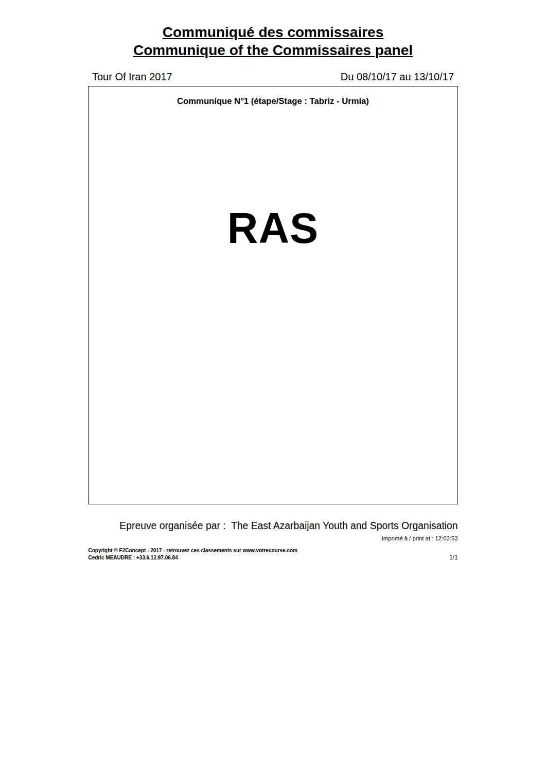Communiqué des commissaires
Communique of the Commissaires panel
Tour Of Iran 2017 Du 08/10/17 au 13/10/17
Communique N°1 (étape/Stage : Tabriz - Urmia)
RAS
Epreuve organisée par : The East Azarbaijan Youth and Sports Organisation
Imprimé à / print at : 12:03:53
Copyright © F2Concept - 2017 - retrouvez ces classements sur www.votrecourse.com
Cedric MEAUDRE : +33.6.12.97.06.84
1/1